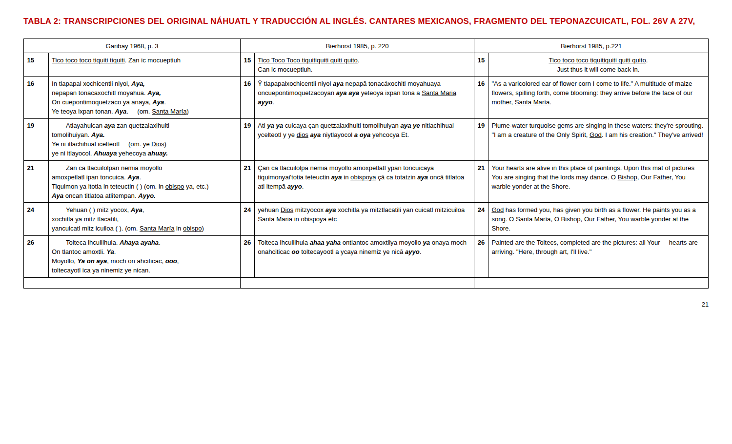Tabla 2: Transcripciones del original náhuatl y traducción al inglés. Cantares mexicanos, fragmento del Teponazcuicatl, fol. 26v a 27v,
| Garibay 1968, p. 3 | Bierhorst 1985, p. 220 | Bierhorst 1985, p.221 |
| --- | --- | --- |
| 15 | Tico toco toco tiquiti tiquiti . Zan ic mocueptiuh | 15 | Tico Toco Toco tiquitiquiti quiti quito . Can ic mocueptiuh. | 15 | Tico toco toco tiquitiquiti quiti quito . Just thus it will come back in. |
| 16 | In tlapapal xochicentli niyol, Aya, nepapan tonacaxochitl moyahua. Aya, On cuepontimoquetzaco ya anaya, Aya . Ye teoya ixpan tonan. Aya . (om. Santa María ) | 16 | Ÿ tlapapalxochicentli niyol aya nepapā tonacáxochitl moyahuaya oncuepontimoquetzacoyan aya aya yeteoya ixpan tona a Santa Maria ayyo . | 16 | "As a varicolored ear of flower corn I come to life." A multitude of maize flowers, spilling forth, come blooming: they arrive before the face of our mother, Santa María . |
| 19 | Atlayahuican aya zan quetzalaxihuitl tomolihuiyan. Aya. Ye ni itlachihual icelteotl (om. ye Dios ) ye ni itlayocol. Ahuaya yehecoya ahuay. | 19 | Atl ya ya cuicaya çan quetzalaxihuitl tomolihuiyan aya ye nitlachihual ycelteotl y ye dios aya niytlayocol a oya yehcocya Et. | 19 | Plume-water turquoise gems are singing in these waters: they're sprouting. "I am a creature of the Only Spirit, God . I am his creation." They've arrived! |
| 21 | Zan ca tlacuilolpan nemia moyollo amoxpetlatl ipan toncuica. Aya . Tiquimon ya itotia in teteuctin ( ) (om. in obispo ya, etc.) Aya oncan titlatoa atlitempan. Ayyo. | 21 | Çan ca tlacuilolpā nemia moyollo amoxpetlatl ypan toncuicaya tiquimonyai'totia teteuctin aya in obispoya çā ca totatzin aya oncā titlatoa atl itempā ayyo . | 21 | Your hearts are alive in this place of paintings. Upon this mat of pictures You are singing that the lords may dance. O Bishop , Our Father, You warble yonder at the Shore. |
| 24 | Yehuan ( ) mitz yocox, Aya , xochitla ya mitz tlacatili, yancuicatl mitz icuiloa ( ). (om. Santa María in obispo ) | 24 | yehuan Dios mitzyocox aya xochitla ya mitztlacatili yan cuicatl mitzicuiloa Santa Maria in obispoya etc | 24 | God has formed you, has given you birth as a flower. He paints you as a song. O Santa María , O Bishop , Our Father, You warble yonder at the Shore. |
| 26 | Tolteca ihcuilihuia. Ahaya ayaha . On tlantoc amoxtli. Ya . Moyollo, Ya on aya , moch on ahciticac, ooo , toltecayotl ica ya ninemiz ye nican. | 26 | Tolteca ihcuilihuia ahaa yaha ontlantoc amoxtliya moyollo ya onaya moch onahciticac oo toltecayootl a ycaya ninemiz ye nicā ayyo . | 26 | Painted are the Toltecs, completed are the pictures: all Your hearts are arriving. "Here, through art, I'll live." |
21